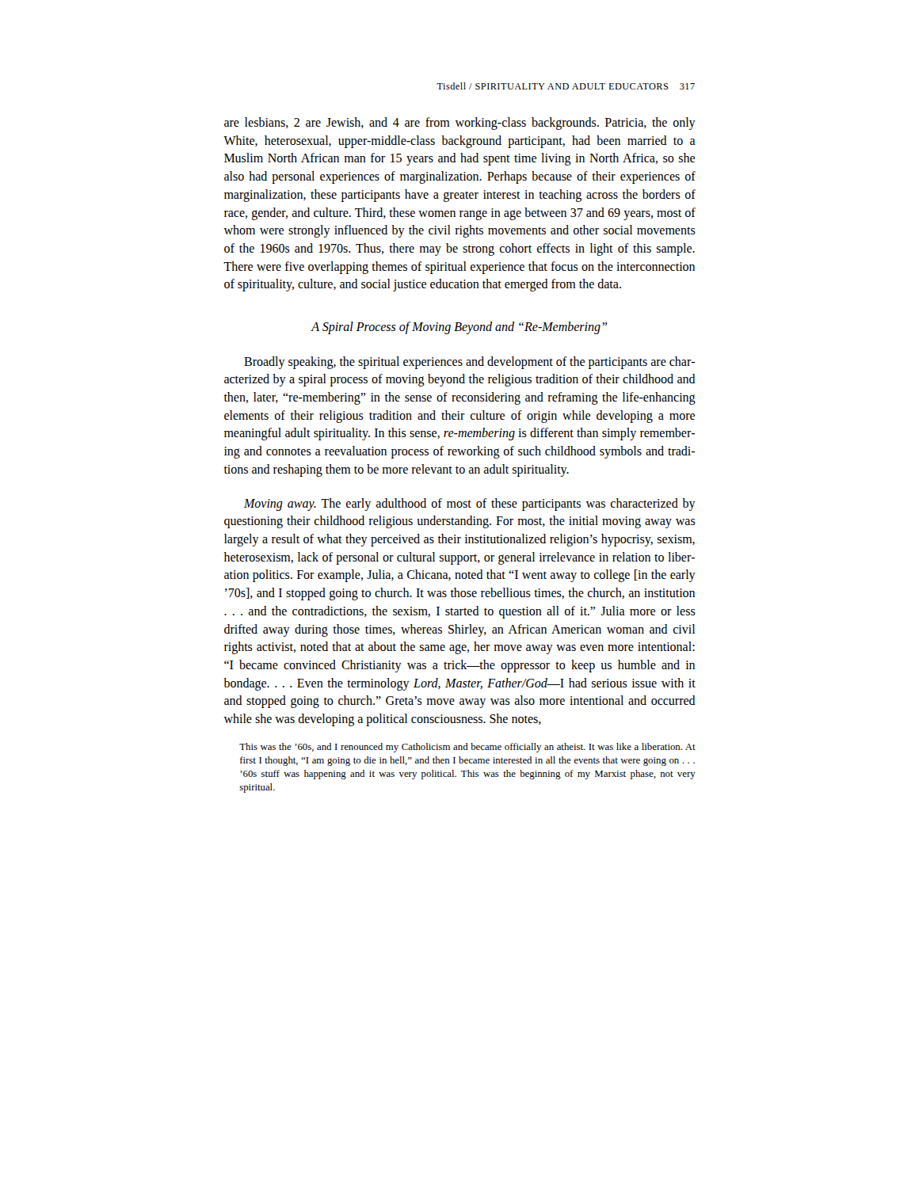Tisdell / SPIRITUALITY AND ADULT EDUCATORS317
are lesbians, 2 are Jewish, and 4 are from working-class backgrounds. Patricia, the only White, heterosexual, upper-middle-class background participant, had been married to a Muslim North African man for 15 years and had spent time living in North Africa, so she also had personal experiences of marginalization. Perhaps because of their experiences of marginalization, these participants have a greater interest in teaching across the borders of race, gender, and culture. Third, these women range in age between 37 and 69 years, most of whom were strongly influenced by the civil rights movements and other social movements of the 1960s and 1970s. Thus, there may be strong cohort effects in light of this sample. There were five overlapping themes of spiritual experience that focus on the interconnection of spirituality, culture, and social justice education that emerged from the data.
A Spiral Process of Moving Beyond and “Re-Membering”
Broadly speaking, the spiritual experiences and development of the participants are characterized by a spiral process of moving beyond the religious tradition of their childhood and then, later, “re-membering” in the sense of reconsidering and reframing the life-enhancing elements of their religious tradition and their culture of origin while developing a more meaningful adult spirituality. In this sense, re-membering is different than simply remembering and connotes a reevaluation process of reworking of such childhood symbols and traditions and reshaping them to be more relevant to an adult spirituality.
Moving away. The early adulthood of most of these participants was characterized by questioning their childhood religious understanding. For most, the initial moving away was largely a result of what they perceived as their institutionalized religion’s hypocrisy, sexism, heterosexism, lack of personal or cultural support, or general irrelevance in relation to liberation politics. For example, Julia, a Chicana, noted that “I went away to college [in the early ’70s], and I stopped going to church. It was those rebellious times, the church, an institution . . . and the contradictions, the sexism, I started to question all of it.” Julia more or less drifted away during those times, whereas Shirley, an African American woman and civil rights activist, noted that at about the same age, her move away was even more intentional: “I became convinced Christianity was a trick—the oppressor to keep us humble and in bondage. . . . Even the terminology Lord, Master, Father/God—I had serious issue with it and stopped going to church.” Greta’s move away was also more intentional and occurred while she was developing a political consciousness. She notes,
This was the ’60s, and I renounced my Catholicism and became officially an atheist. It was like a liberation. At first I thought, “I am going to die in hell,” and then I became interested in all the events that were going on . . . ’60s stuff was happening and it was very political. This was the beginning of my Marxist phase, not very spiritual.